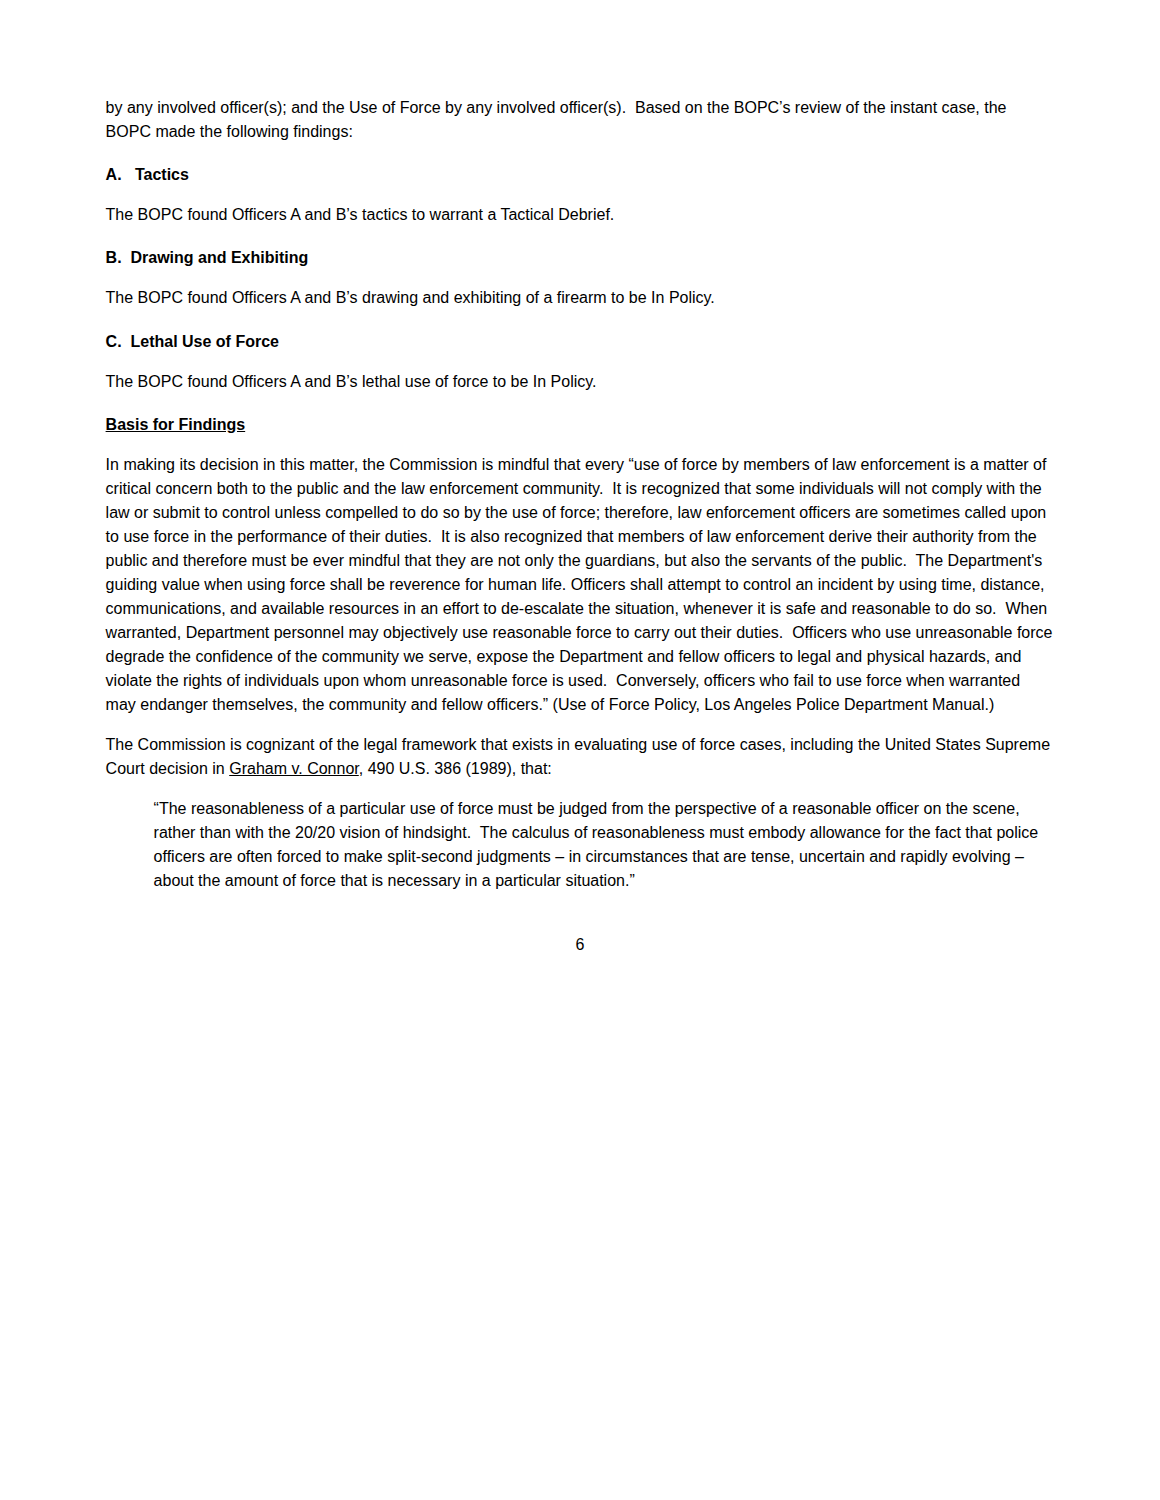by any involved officer(s); and the Use of Force by any involved officer(s). Based on the BOPC’s review of the instant case, the BOPC made the following findings:
A. Tactics
The BOPC found Officers A and B’s tactics to warrant a Tactical Debrief.
B. Drawing and Exhibiting
The BOPC found Officers A and B’s drawing and exhibiting of a firearm to be In Policy.
C. Lethal Use of Force
The BOPC found Officers A and B’s lethal use of force to be In Policy.
Basis for Findings
In making its decision in this matter, the Commission is mindful that every “use of force by members of law enforcement is a matter of critical concern both to the public and the law enforcement community. It is recognized that some individuals will not comply with the law or submit to control unless compelled to do so by the use of force; therefore, law enforcement officers are sometimes called upon to use force in the performance of their duties. It is also recognized that members of law enforcement derive their authority from the public and therefore must be ever mindful that they are not only the guardians, but also the servants of the public. The Department's guiding value when using force shall be reverence for human life. Officers shall attempt to control an incident by using time, distance, communications, and available resources in an effort to de-escalate the situation, whenever it is safe and reasonable to do so. When warranted, Department personnel may objectively use reasonable force to carry out their duties. Officers who use unreasonable force degrade the confidence of the community we serve, expose the Department and fellow officers to legal and physical hazards, and violate the rights of individuals upon whom unreasonable force is used. Conversely, officers who fail to use force when warranted may endanger themselves, the community and fellow officers.” (Use of Force Policy, Los Angeles Police Department Manual.)
The Commission is cognizant of the legal framework that exists in evaluating use of force cases, including the United States Supreme Court decision in Graham v. Connor, 490 U.S. 386 (1989), that:
“The reasonableness of a particular use of force must be judged from the perspective of a reasonable officer on the scene, rather than with the 20/20 vision of hindsight. The calculus of reasonableness must embody allowance for the fact that police officers are often forced to make split-second judgments – in circumstances that are tense, uncertain and rapidly evolving – about the amount of force that is necessary in a particular situation.”
6